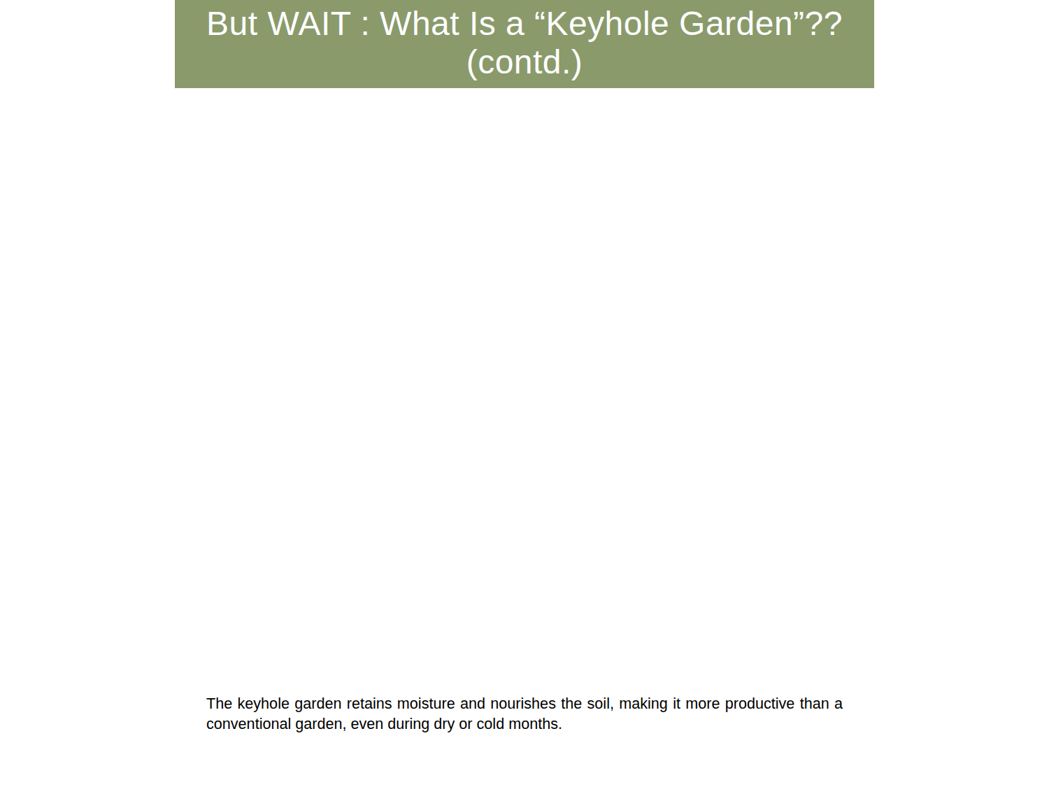But WAIT : What Is a “Keyhole Garden”?? (contd.)
The keyhole garden retains moisture and nourishes the soil, making it more productive than a conventional garden, even during dry or cold months.